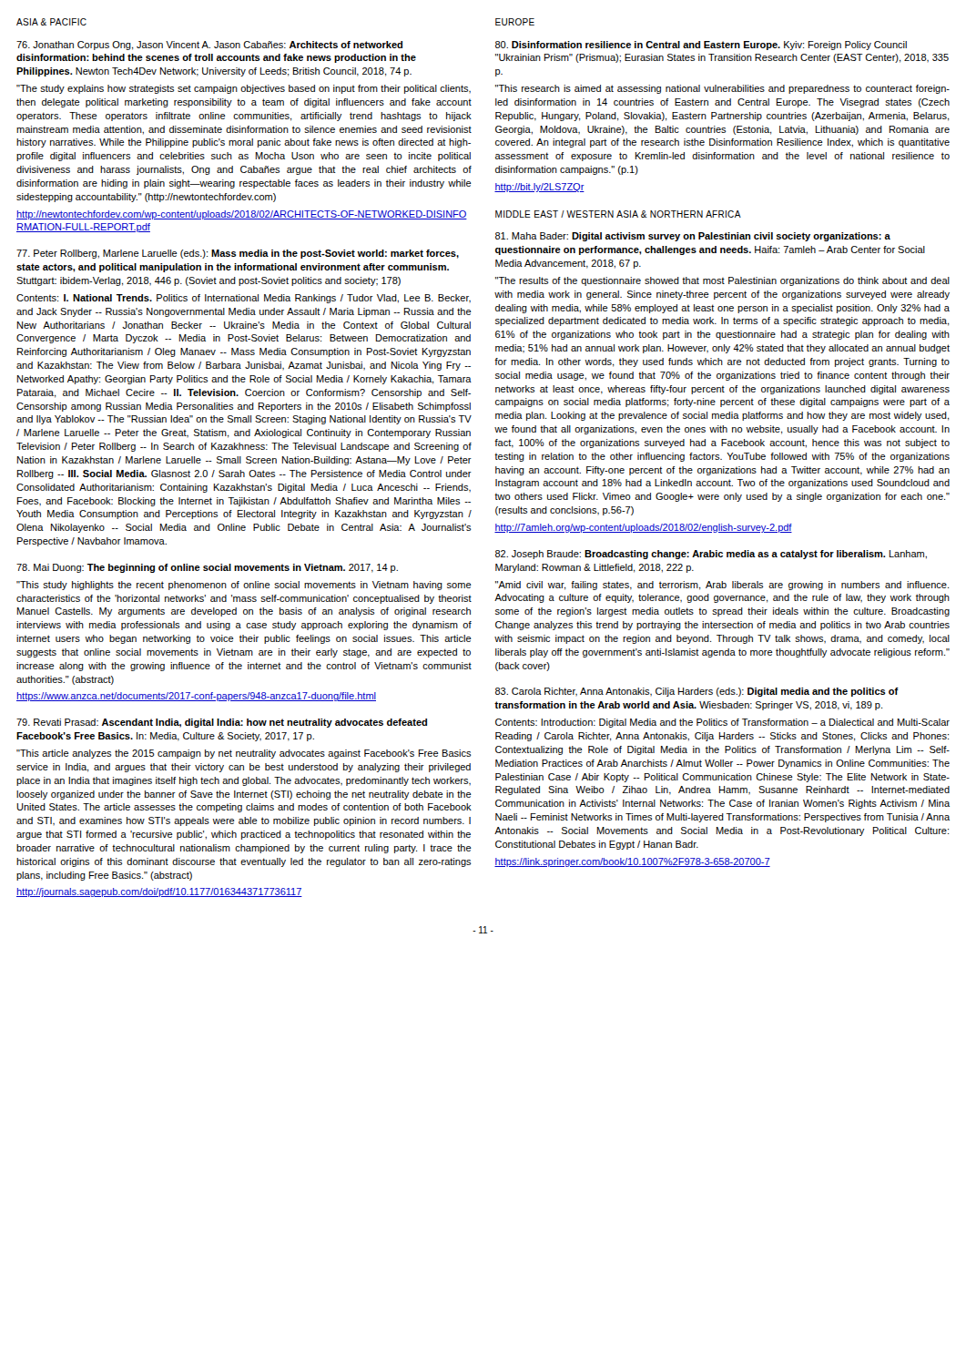ASIA & PACIFIC
76. Jonathan Corpus Ong, Jason Vincent A. Jason Cabañes: Architects of networked disinformation: behind the scenes of troll accounts and fake news production in the Philippines. Newton Tech4Dev Network; University of Leeds; British Council, 2018, 74 p.
"The study explains how strategists set campaign objectives based on input from their political clients, then delegate political marketing responsibility to a team of digital influencers and fake account operators. These operators infiltrate online communities, artificially trend hashtags to hijack mainstream media attention, and disseminate disinformation to silence enemies and seed revisionist history narratives. While the Philippine public's moral panic about fake news is often directed at high-profile digital influencers and celebrities such as Mocha Uson who are seen to incite political divisiveness and harass journalists, Ong and Cabañes argue that the real chief architects of disinformation are hiding in plain sight—wearing respectable faces as leaders in their industry while sidestepping accountability." (http://newtontechfordev.com)
http://newtontechfordev.com/wp-content/uploads/2018/02/ARCHITECTS-OF-NETWORKED-DISINFORMATION-FULL-REPORT.pdf
77. Peter Rollberg, Marlene Laruelle (eds.): Mass media in the post-Soviet world: market forces, state actors, and political manipulation in the informational environment after communism. Stuttgart: ibidem-Verlag, 2018, 446 p. (Soviet and post-Soviet politics and society; 178)
Contents: I. National Trends. Politics of International Media Rankings / Tudor Vlad, Lee B. Becker, and Jack Snyder -- Russia's Nongovernmental Media under Assault / Maria Lipman -- Russia and the New Authoritarians / Jonathan Becker -- Ukraine's Media in the Context of Global Cultural Convergence / Marta Dyczok -- Media in Post-Soviet Belarus: Between Democratization and Reinforcing Authoritarianism / Oleg Manaev -- Mass Media Consumption in Post-Soviet Kyrgyzstan and Kazakhstan: The View from Below / Barbara Junisbai, Azamat Junisbai, and Nicola Ying Fry -- Networked Apathy: Georgian Party Politics and the Role of Social Media / Kornely Kakachia, Tamara Pataraia, and Michael Cecire -- II. Television. Coercion or Conformism? Censorship and Self-Censorship among Russian Media Personalities and Reporters in the 2010s / Elisabeth Schimpfossl and Ilya Yablokov -- The "Russian Idea" on the Small Screen: Staging National Identity on Russia's TV / Marlene Laruelle -- Peter the Great, Statism, and Axiological Continuity in Contemporary Russian Television / Peter Rollberg -- In Search of Kazakhness: The Televisual Landscape and Screening of Nation in Kazakhstan / Marlene Laruelle -- Small Screen Nation-Building: Astana—My Love / Peter Rollberg -- III. Social Media. Glasnost 2.0 / Sarah Oates -- The Persistence of Media Control under Consolidated Authoritarianism: Containing Kazakhstan's Digital Media / Luca Anceschi -- Friends, Foes, and Facebook: Blocking the Internet in Tajikistan / Abdulfattoh Shafiev and Marintha Miles -- Youth Media Consumption and Perceptions of Electoral Integrity in Kazakhstan and Kyrgyzstan / Olena Nikolayenko -- Social Media and Online Public Debate in Central Asia: A Journalist's Perspective / Navbahor Imamova.
78. Mai Duong: The beginning of online social movements in Vietnam. 2017, 14 p.
"This study highlights the recent phenomenon of online social movements in Vietnam having some characteristics of the 'horizontal networks' and 'mass self-communication' conceptualised by theorist Manuel Castells. My arguments are developed on the basis of an analysis of original research interviews with media professionals and using a case study approach exploring the dynamism of internet users who began networking to voice their public feelings on social issues. This article suggests that online social movements in Vietnam are in their early stage, and are expected to increase along with the growing influence of the internet and the control of Vietnam's communist authorities." (abstract)
https://www.anzca.net/documents/2017-conf-papers/948-anzca17-duong/file.html
79. Revati Prasad: Ascendant India, digital India: how net neutrality advocates defeated Facebook's Free Basics. In: Media, Culture & Society, 2017, 17 p.
"This article analyzes the 2015 campaign by net neutrality advocates against Facebook's Free Basics service in India, and argues that their victory can be best understood by analyzing their privileged place in an India that imagines itself high tech and global. The advocates, predominantly tech workers, loosely organized under the banner of Save the Internet (STI) echoing the net neutrality debate in the United States. The article assesses the competing claims and modes of contention of both Facebook and STI, and examines how STI's appeals were able to mobilize public opinion in record numbers. I argue that STI formed a 'recursive public', which practiced a technopolitics that resonated within the broader narrative of technocultural nationalism championed by the current ruling party. I trace the historical origins of this dominant discourse that eventually led the regulator to ban all zero-ratings plans, including Free Basics." (abstract)
http://journals.sagepub.com/doi/pdf/10.1177/0163443717736117
EUROPE
80. Disinformation resilience in Central and Eastern Europe. Kyiv: Foreign Policy Council "Ukrainian Prism" (Prismua); Eurasian States in Transition Research Center (EAST Center), 2018, 335 p.
"This research is aimed at assessing national vulnerabilities and preparedness to counteract foreign-led disinformation in 14 countries of Eastern and Central Europe. The Visegrad states (Czech Republic, Hungary, Poland, Slovakia), Eastern Partnership countries (Azerbaijan, Armenia, Belarus, Georgia, Moldova, Ukraine), the Baltic countries (Estonia, Latvia, Lithuania) and Romania are covered. An integral part of the research isthe Disinformation Resilience Index, which is quantitative assessment of exposure to Kremlin-led disinformation and the level of national resilience to disinformation campaigns." (p.1)
http://bit.ly/2LS7ZQr
MIDDLE EAST / WESTERN ASIA & NORTHERN AFRICA
81. Maha Bader: Digital activism survey on Palestinian civil society organizations: a questionnaire on performance, challenges and needs. Haifa: 7amleh – Arab Center for Social Media Advancement, 2018, 67 p.
"The results of the questionnaire showed that most Palestinian organizations do think about and deal with media work in general. Since ninety-three percent of the organizations surveyed were already dealing with media, while 58% employed at least one person in a specialist position. Only 32% had a specialized department dedicated to media work. In terms of a specific strategic approach to media, 61% of the organizations who took part in the questionnaire had a strategic plan for dealing with media; 51% had an annual work plan. However, only 42% stated that they allocated an annual budget for media. In other words, they used funds which are not deducted from project grants. Turning to social media usage, we found that 70% of the organizations tried to finance content through their networks at least once, whereas fifty-four percent of the organizations launched digital awareness campaigns on social media platforms; forty-nine percent of these digital campaigns were part of a media plan. Looking at the prevalence of social media platforms and how they are most widely used, we found that all organizations, even the ones with no website, usually had a Facebook account. In fact, 100% of the organizations surveyed had a Facebook account, hence this was not subject to testing in relation to the other influencing factors. YouTube followed with 75% of the organizations having an account. Fifty-one percent of the organizations had a Twitter account, while 27% had an Instagram account and 18% had a LinkedIn account. Two of the organizations used Soundcloud and two others used Flickr. Vimeo and Google+ were only used by a single organization for each one." (results and conclsions, p.56-7)
http://7amleh.org/wp-content/uploads/2018/02/english-survey-2.pdf
82. Joseph Braude: Broadcasting change: Arabic media as a catalyst for liberalism. Lanham, Maryland: Rowman & Littlefield, 2018, 222 p.
"Amid civil war, failing states, and terrorism, Arab liberals are growing in numbers and influence. Advocating a culture of equity, tolerance, good governance, and the rule of law, they work through some of the region's largest media outlets to spread their ideals within the culture. Broadcasting Change analyzes this trend by portraying the intersection of media and politics in two Arab countries with seismic impact on the region and beyond. Through TV talk shows, drama, and comedy, local liberals play off the government's anti-Islamist agenda to more thoughtfully advocate religious reform." (back cover)
83. Carola Richter, Anna Antonakis, Cilja Harders (eds.): Digital media and the politics of transformation in the Arab world and Asia. Wiesbaden: Springer VS, 2018, vi, 189 p.
Contents: Introduction: Digital Media and the Politics of Transformation – a Dialectical and Multi-Scalar Reading / Carola Richter, Anna Antonakis, Cilja Harders -- Sticks and Stones, Clicks and Phones: Contextualizing the Role of Digital Media in the Politics of Transformation / Merlyna Lim -- Self-Mediation Practices of Arab Anarchists / Almut Woller -- Power Dynamics in Online Communities: The Palestinian Case / Abir Kopty -- Political Communication Chinese Style: The Elite Network in State-Regulated Sina Weibo / Zihao Lin, Andrea Hamm, Susanne Reinhardt -- Internet-mediated Communication in Activists' Internal Networks: The Case of Iranian Women's Rights Activism / Mina Naeli -- Feminist Networks in Times of Multi-layered Transformations: Perspectives from Tunisia / Anna Antonakis -- Social Movements and Social Media in a Post-Revolutionary Political Culture: Constitutional Debates in Egypt / Hanan Badr.
https://link.springer.com/book/10.1007%2F978-3-658-20700-7
- 11 -